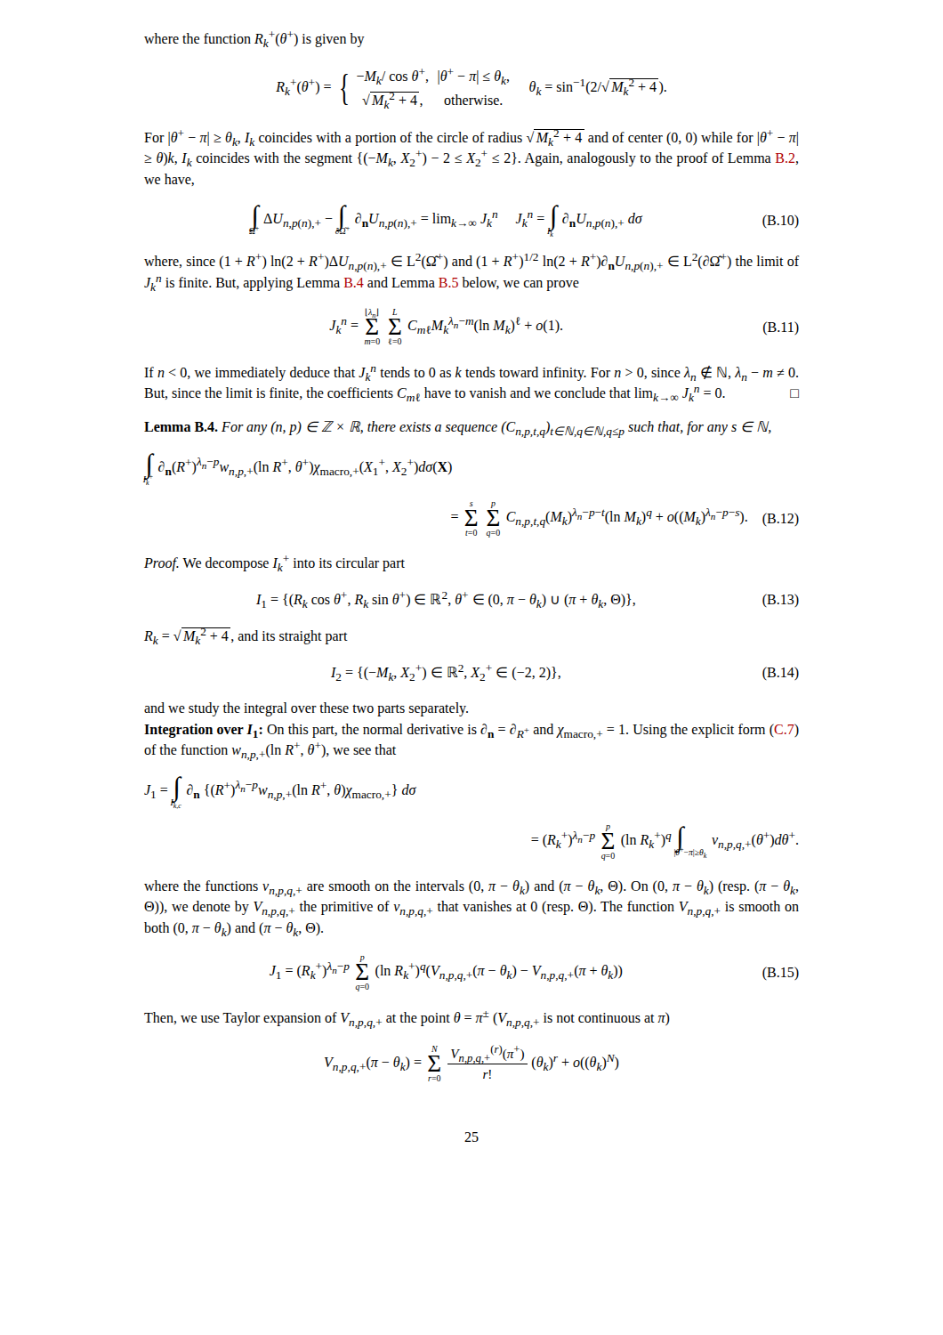where the function Rk+(θ+) is given by
Rk+(θ+) = {
| − M k / cos θ + , | / θ + − π / ≤ θ k , |
| √ M k 2 + 4 , | otherwise. |
θk = sin−1(2/√Mk2 + 4).
For |θ+ − π| ≥ θk, Ik coincides with a portion of the circle of radius √Mk2 + 4 and of center (0, 0) while for |θ+ − π| ≥ θ)k, Ik coincides with the segment {(−Mk, X2+) − 2 ≤ X2+ ≤ 2}. Again, analogously to the proof of Lemma B.2, we have,
∫Ω̂+ ΔUn,p(n),+ − ∫∂Ω̂+ ∂nUn,p(n),+ = limk→∞ Jkn Jkn = ∫Ik ∂nUn,p(n),+ dσ
(B.10)
where, since (1 + R+) ln(2 + R+)ΔUn,p(n),+ ∈ L2(Ω̂+) and (1 + R+)1/2 ln(2 + R+)∂nUn,p(n),+ ∈ L2(∂Ω̂+) the limit of Jkn is finite. But, applying Lemma B.4 and Lemma B.5 below, we can prove
Jkn = ⌊λn⌋Σm=0 LΣℓ=0 CmℓMkλn−m(ln Mk)ℓ + o(1).
(B.11)
If n < 0, we immediately deduce that Jkn tends to 0 as k tends toward infinity. For n > 0, since λn ∉ ℕ, λn − m ≠ 0. But, since the limit is finite, the coefficients Cmℓ have to vanish and we conclude that limk→∞ Jkn = 0. □
Lemma B.4. For any (n, p) ∈ ℤ × ℝ, there exists a sequence (Cn,p,t,q)t∈ℕ,q∈ℕ,q≤p such that, for any s ∈ ℕ,
∫Ik+ ∂n(R+)λn−pwn,p,+(ln R+, θ+)χmacro,+(X1+, X2+)dσ(X)
= sΣt=0 pΣq=0 Cn,p,t,q(Mk)λn−p−t(ln Mk)q + o((Mk)λn−p−s).
(B.12)
Proof. We decompose Ik+ into its circular part
I1 = {(Rk cos θ+, Rk sin θ+) ∈ ℝ2, θ+ ∈ (0, π − θk) ∪ (π + θk, Θ)},
(B.13)
Rk = √Mk2 + 4, and its straight part
I2 = {(−Mk, X2+) ∈ ℝ2, X2+ ∈ (−2, 2)},
(B.14)
and we study the integral over these two parts separately.
Integration over I1: On this part, the normal derivative is ∂n = ∂R+ and χmacro,+ = 1. Using the explicit form (C.7) of the function wn,p,+(ln R+, θ+), we see that
J1 = ∫Ik,c ∂n {(R+)λn−pwn,p,+(ln R+, θ)χmacro,+} dσ
= (Rk+)λn−p pΣq=0 (ln Rk+)q ∫|θ+−π|≥θk vn,p,q,+(θ+)dθ+.
where the functions vn,p,q,+ are smooth on the intervals (0, π − θk) and (π − θk, Θ). On (0, π − θk) (resp. (π − θk, Θ)), we denote by Vn,p,q,+ the primitive of vn,p,q,+ that vanishes at 0 (resp. Θ). The function Vn,p,q,+ is smooth on both (0, π − θk) and (π − θk, Θ).
J1 = (Rk+)λn−p pΣq=0 (ln Rk+)q(Vn,p,q,+(π − θk) − Vn,p,q,+(π + θk))
(B.15)
Then, we use Taylor expansion of Vn,p,q,+ at the point θ = π± (Vn,p,q,+ is not continuous at π)
Vn,p,q,+(π − θk) = NΣr=0 Vn,p,q,+(r)(π+) r! (θk)r + o((θk)N)
25